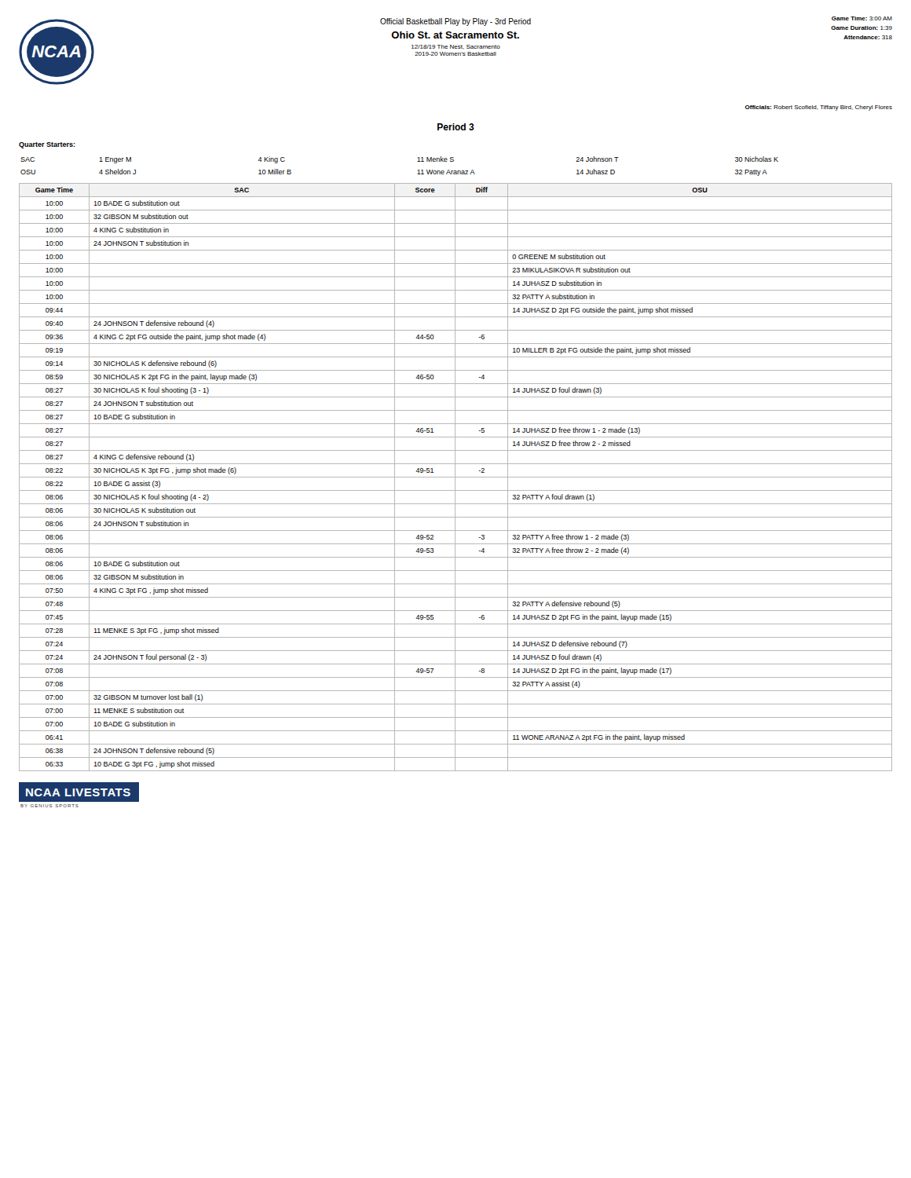NCAA
Official Basketball Play by Play - 3rd Period
Ohio St. at Sacramento St.
12/18/19 The Nest, Sacramento
2019-20 Women's Basketball
Game Time: 3:00 AM
Game Duration: 1:39
Attendance: 318
Officials: Robert Scofield, Tiffany Bird, Cheryl Flores
Period 3
Quarter Starters:
| SAC | 1 Enger M | 4 King C | 11 Menke S | 24 Johnson T | 30 Nicholas K |
| OSU | 4 Sheldon J | 10 Miller B | 11 Wone Aranaz A | 14 Juhasz D | 32 Patty A |
| Game Time | SAC | Score | Diff | OSU |
| --- | --- | --- | --- | --- |
| 10:00 | 10 BADE G substitution out | | | |
| 10:00 | 32 GIBSON M substitution out | | | |
| 10:00 | 4 KING C substitution in | | | |
| 10:00 | 24 JOHNSON T substitution in | | | |
| 10:00 | | | | 0 GREENE M substitution out |
| 10:00 | | | | 23 MIKULASIKOVA R substitution out |
| 10:00 | | | | 14 JUHASZ D substitution in |
| 10:00 | | | | 32 PATTY A substitution in |
| 09:44 | | | | 14 JUHASZ D 2pt FG outside the paint, jump shot missed |
| 09:40 | 24 JOHNSON T defensive rebound (4) | | | |
| 09:36 | 4 KING C 2pt FG outside the paint, jump shot made (4) | 44-50 | -6 | |
| 09:19 | | | | 10 MILLER B 2pt FG outside the paint, jump shot missed |
| 09:14 | 30 NICHOLAS K defensive rebound (6) | | | |
| 08:59 | 30 NICHOLAS K 2pt FG in the paint, layup made (3) | 46-50 | -4 | |
| 08:27 | 30 NICHOLAS K foul shooting (3 - 1) | | | 14 JUHASZ D foul drawn (3) |
| 08:27 | 24 JOHNSON T substitution out | | | |
| 08:27 | 10 BADE G substitution in | | | |
| 08:27 | | 46-51 | -5 | 14 JUHASZ D free throw 1 - 2 made (13) |
| 08:27 | | | | 14 JUHASZ D free throw 2 - 2 missed |
| 08:27 | 4 KING C defensive rebound (1) | | | |
| 08:22 | 30 NICHOLAS K 3pt FG , jump shot made (6) | 49-51 | -2 | |
| 08:22 | 10 BADE G assist (3) | | | |
| 08:06 | 30 NICHOLAS K foul shooting (4 - 2) | | | 32 PATTY A foul drawn (1) |
| 08:06 | 30 NICHOLAS K substitution out | | | |
| 08:06 | 24 JOHNSON T substitution in | | | |
| 08:06 | | 49-52 | -3 | 32 PATTY A free throw 1 - 2 made (3) |
| 08:06 | | 49-53 | -4 | 32 PATTY A free throw 2 - 2 made (4) |
| 08:06 | 10 BADE G substitution out | | | |
| 08:06 | 32 GIBSON M substitution in | | | |
| 07:50 | 4 KING C 3pt FG , jump shot missed | | | |
| 07:48 | | | | 32 PATTY A defensive rebound (5) |
| 07:45 | | 49-55 | -6 | 14 JUHASZ D 2pt FG in the paint, layup made (15) |
| 07:28 | 11 MENKE S 3pt FG , jump shot missed | | | |
| 07:24 | | | | 14 JUHASZ D defensive rebound (7) |
| 07:24 | 24 JOHNSON T foul personal (2 - 3) | | | 14 JUHASZ D foul drawn (4) |
| 07:08 | | 49-57 | -8 | 14 JUHASZ D 2pt FG in the paint, layup made (17) |
| 07:08 | | | | 32 PATTY A assist (4) |
| 07:00 | 32 GIBSON M turnover lost ball (1) | | | |
| 07:00 | 11 MENKE S substitution out | | | |
| 07:00 | 10 BADE G substitution in | | | |
| 06:41 | | | | 11 WONE ARANAZ A 2pt FG in the paint, layup missed |
| 06:38 | 24 JOHNSON T defensive rebound (5) | | | |
| 06:33 | 10 BADE G 3pt FG , jump shot missed | | | |
NCAA LIVESTATS
BY GENIUS SPORTS